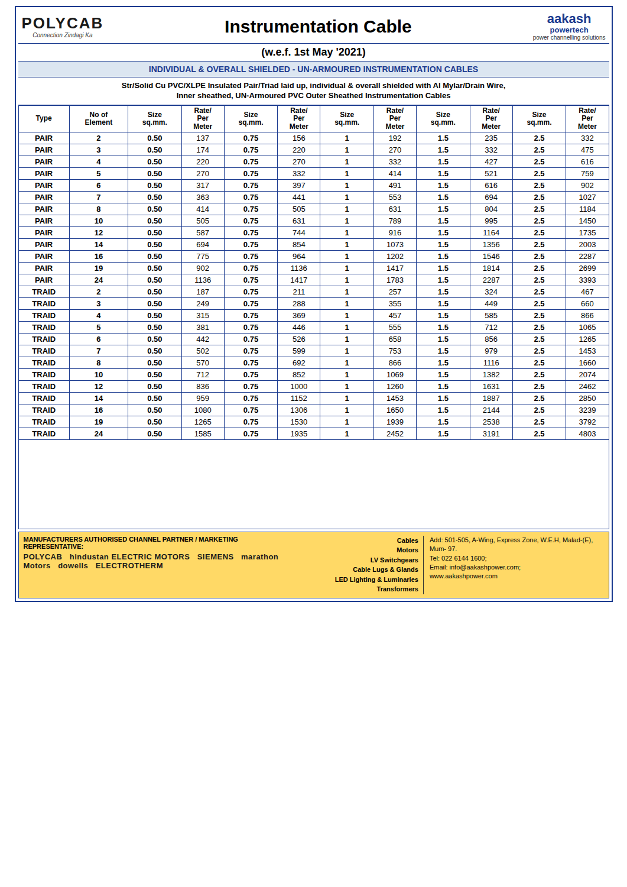POLYCAB
Connection Zindagi Ka
Instrumentation Cable
aakash
powertech
power channelling solutions
(w.e.f. 1st May '2021)
INDIVIDUAL & OVERALL SHIELDED - UN-ARMOURED INSTRUMENTATION CABLES
Str/Solid Cu PVC/XLPE Insulated Pair/Triad laid up, individual & overall shielded with Al Mylar/Drain Wire,
Inner sheathed, UN-Armoured PVC Outer Sheathed Instrumentation Cables
| Type | No of Element | Size sq.mm. | Rate/ Per Meter | Size sq.mm. | Rate/ Per Meter | Size sq.mm. | Rate/ Per Meter | Size sq.mm. | Rate/ Per Meter | Size sq.mm. | Rate/ Per Meter |
| --- | --- | --- | --- | --- | --- | --- | --- | --- | --- | --- | --- |
| PAIR | 2 | 0.50 | 137 | 0.75 | 156 | 1 | 192 | 1.5 | 235 | 2.5 | 332 |
| PAIR | 3 | 0.50 | 174 | 0.75 | 220 | 1 | 270 | 1.5 | 332 | 2.5 | 475 |
| PAIR | 4 | 0.50 | 220 | 0.75 | 270 | 1 | 332 | 1.5 | 427 | 2.5 | 616 |
| PAIR | 5 | 0.50 | 270 | 0.75 | 332 | 1 | 414 | 1.5 | 521 | 2.5 | 759 |
| PAIR | 6 | 0.50 | 317 | 0.75 | 397 | 1 | 491 | 1.5 | 616 | 2.5 | 902 |
| PAIR | 7 | 0.50 | 363 | 0.75 | 441 | 1 | 553 | 1.5 | 694 | 2.5 | 1027 |
| PAIR | 8 | 0.50 | 414 | 0.75 | 505 | 1 | 631 | 1.5 | 804 | 2.5 | 1184 |
| PAIR | 10 | 0.50 | 505 | 0.75 | 631 | 1 | 789 | 1.5 | 995 | 2.5 | 1450 |
| PAIR | 12 | 0.50 | 587 | 0.75 | 744 | 1 | 916 | 1.5 | 1164 | 2.5 | 1735 |
| PAIR | 14 | 0.50 | 694 | 0.75 | 854 | 1 | 1073 | 1.5 | 1356 | 2.5 | 2003 |
| PAIR | 16 | 0.50 | 775 | 0.75 | 964 | 1 | 1202 | 1.5 | 1546 | 2.5 | 2287 |
| PAIR | 19 | 0.50 | 902 | 0.75 | 1136 | 1 | 1417 | 1.5 | 1814 | 2.5 | 2699 |
| PAIR | 24 | 0.50 | 1136 | 0.75 | 1417 | 1 | 1783 | 1.5 | 2287 | 2.5 | 3393 |
| TRAID | 2 | 0.50 | 187 | 0.75 | 211 | 1 | 257 | 1.5 | 324 | 2.5 | 467 |
| TRAID | 3 | 0.50 | 249 | 0.75 | 288 | 1 | 355 | 1.5 | 449 | 2.5 | 660 |
| TRAID | 4 | 0.50 | 315 | 0.75 | 369 | 1 | 457 | 1.5 | 585 | 2.5 | 866 |
| TRAID | 5 | 0.50 | 381 | 0.75 | 446 | 1 | 555 | 1.5 | 712 | 2.5 | 1065 |
| TRAID | 6 | 0.50 | 442 | 0.75 | 526 | 1 | 658 | 1.5 | 856 | 2.5 | 1265 |
| TRAID | 7 | 0.50 | 502 | 0.75 | 599 | 1 | 753 | 1.5 | 979 | 2.5 | 1453 |
| TRAID | 8 | 0.50 | 570 | 0.75 | 692 | 1 | 866 | 1.5 | 1116 | 2.5 | 1660 |
| TRAID | 10 | 0.50 | 712 | 0.75 | 852 | 1 | 1069 | 1.5 | 1382 | 2.5 | 2074 |
| TRAID | 12 | 0.50 | 836 | 0.75 | 1000 | 1 | 1260 | 1.5 | 1631 | 2.5 | 2462 |
| TRAID | 14 | 0.50 | 959 | 0.75 | 1152 | 1 | 1453 | 1.5 | 1887 | 2.5 | 2850 |
| TRAID | 16 | 0.50 | 1080 | 0.75 | 1306 | 1 | 1650 | 1.5 | 2144 | 2.5 | 3239 |
| TRAID | 19 | 0.50 | 1265 | 0.75 | 1530 | 1 | 1939 | 1.5 | 2538 | 2.5 | 3792 |
| TRAID | 24 | 0.50 | 1585 | 0.75 | 1935 | 1 | 2452 | 1.5 | 3191 | 2.5 | 4803 |
MANUFACTURERS AUTHORISED CHANNEL PARTNER / MARKETING REPRESENTATIVE:
POLYCAB hindustan ELECTRIC MOTORS SIEMENS marathon Motors dowells ELECTROTHERM
Cables
Motors
LV Switchgears
Cable Lugs & Glands
LED Lighting & Luminaries
Transformers
Add: 501-505, A-Wing, Express Zone, W.E.H, Malad-(E), Mum- 97.
Tel: 022 6144 1600;
Email: info@aakashpower.com;
www.aakashpower.com